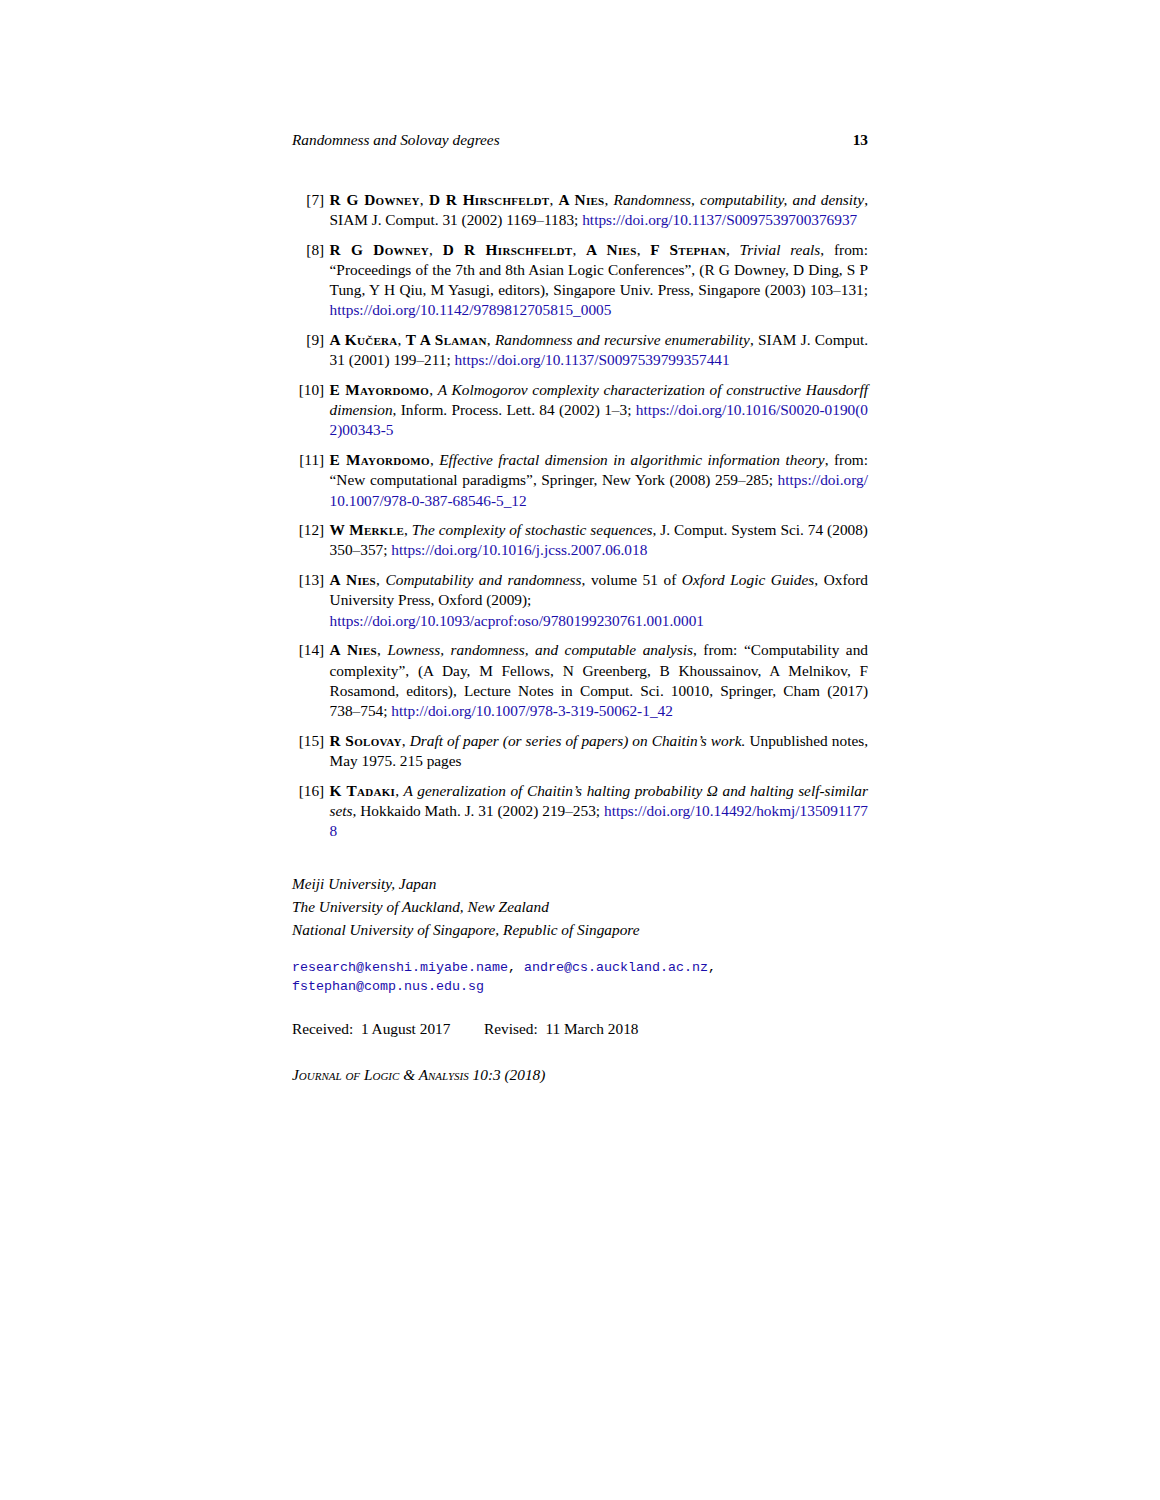Randomness and Solovay degrees 13
[7] R G Downey, D R Hirschfeldt, A Nies, Randomness, computability, and density, SIAM J. Comput. 31 (2002) 1169–1183; https://doi.org/10.1137/S0097539700376937
[8] R G Downey, D R Hirschfeldt, A Nies, F Stephan, Trivial reals, from: “Proceedings of the 7th and 8th Asian Logic Conferences”, (R G Downey, D Ding, S P Tung, Y H Qiu, M Yasugi, editors), Singapore Univ. Press, Singapore (2003) 103–131; https://doi.org/10.1142/9789812705815_0005
[9] A Kučera, T A Slaman, Randomness and recursive enumerability, SIAM J. Comput. 31 (2001) 199–211; https://doi.org/10.1137/S0097539799357441
[10] E Mayordomo, A Kolmogorov complexity characterization of constructive Hausdorff dimension, Inform. Process. Lett. 84 (2002) 1–3; https://doi.org/10.1016/S0020-0190(02)00343-5
[11] E Mayordomo, Effective fractal dimension in algorithmic information theory, from: “New computational paradigms”, Springer, New York (2008) 259–285; https://doi.org/10.1007/978-0-387-68546-5_12
[12] W Merkle, The complexity of stochastic sequences, J. Comput. System Sci. 74 (2008) 350–357; https://doi.org/10.1016/j.jcss.2007.06.018
[13] A Nies, Computability and randomness, volume 51 of Oxford Logic Guides, Oxford University Press, Oxford (2009);
https://doi.org/10.1093/acprof:oso/9780199230761.001.0001
[14] A Nies, Lowness, randomness, and computable analysis, from: “Computability and complexity”, (A Day, M Fellows, N Greenberg, B Khoussainov, A Melnikov, F Rosamond, editors), Lecture Notes in Comput. Sci. 10010, Springer, Cham (2017) 738–754; http://doi.org/10.1007/978-3-319-50062-1_42
[15] R Solovay, Draft of paper (or series of papers) on Chaitin’s work. Unpublished notes, May 1975. 215 pages
[16] K Tadaki, A generalization of Chaitin’s halting probability Ω and halting self-similar sets, Hokkaido Math. J. 31 (2002) 219–253; https://doi.org/10.14492/hokmj/1350911778
Meiji University, Japan
The University of Auckland, New Zealand
National University of Singapore, Republic of Singapore
research@kenshi.miyabe.name, andre@cs.auckland.ac.nz,
fstephan@comp.nus.edu.sg
Received: 1 August 2017 Revised: 11 March 2018
Journal of Logic & Analysis 10:3 (2018)